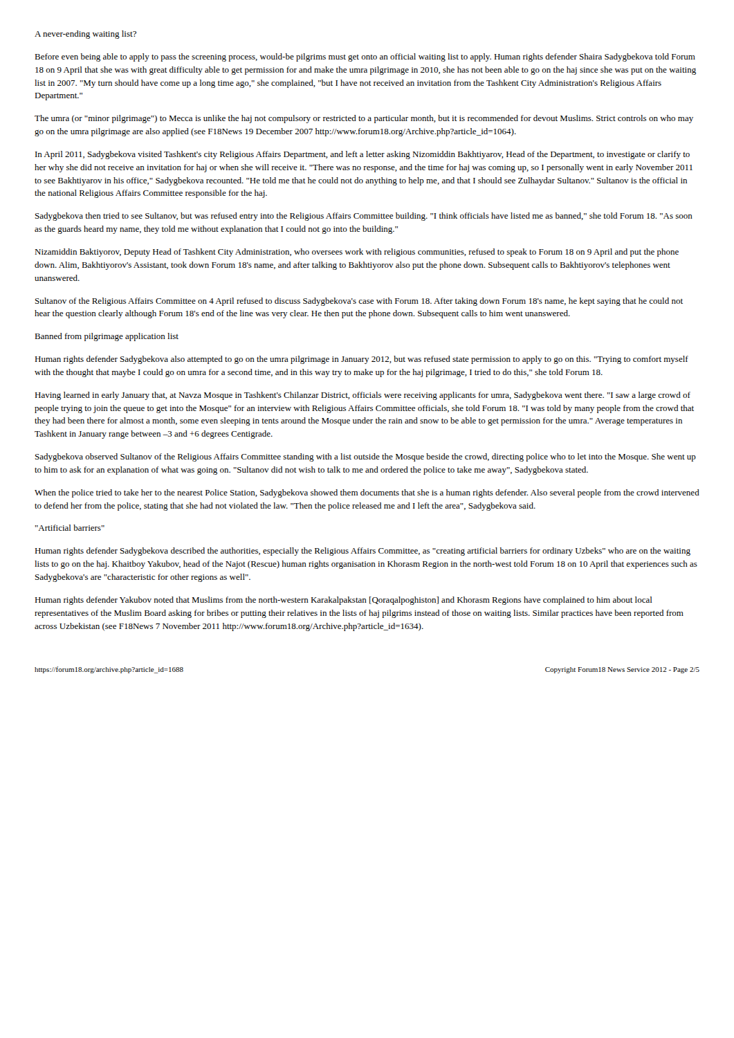A never-ending waiting list?
Before even being able to apply to pass the screening process, would-be pilgrims must get onto an official waiting list to apply. Human rights defender Shaira Sadygbekova told Forum 18 on 9 April that she was with great difficulty able to get permission for and make the umra pilgrimage in 2010, she has not been able to go on the haj since she was put on the waiting list in 2007. "My turn should have come up a long time ago," she complained, "but I have not received an invitation from the Tashkent City Administration's Religious Affairs Department."
The umra (or "minor pilgrimage") to Mecca is unlike the haj not compulsory or restricted to a particular month, but it is recommended for devout Muslims. Strict controls on who may go on the umra pilgrimage are also applied (see F18News 19 December 2007 http://www.forum18.org/Archive.php?article_id=1064).
In April 2011, Sadygbekova visited Tashkent's city Religious Affairs Department, and left a letter asking Nizomiddin Bakhtiyarov, Head of the Department, to investigate or clarify to her why she did not receive an invitation for haj or when she will receive it. "There was no response, and the time for haj was coming up, so I personally went in early November 2011 to see Bakhtiyarov in his office," Sadygbekova recounted. "He told me that he could not do anything to help me, and that I should see Zulhaydar Sultanov." Sultanov is the official in the national Religious Affairs Committee responsible for the haj.
Sadygbekova then tried to see Sultanov, but was refused entry into the Religious Affairs Committee building. "I think officials have listed me as banned," she told Forum 18. "As soon as the guards heard my name, they told me without explanation that I could not go into the building."
Nizamiddin Baktiyorov, Deputy Head of Tashkent City Administration, who oversees work with religious communities, refused to speak to Forum 18 on 9 April and put the phone down. Alim, Bakhtiyorov's Assistant, took down Forum 18's name, and after talking to Bakhtiyorov also put the phone down. Subsequent calls to Bakhtiyorov's telephones went unanswered.
Sultanov of the Religious Affairs Committee on 4 April refused to discuss Sadygbekova's case with Forum 18. After taking down Forum 18's name, he kept saying that he could not hear the question clearly although Forum 18's end of the line was very clear. He then put the phone down. Subsequent calls to him went unanswered.
Banned from pilgrimage application list
Human rights defender Sadygbekova also attempted to go on the umra pilgrimage in January 2012, but was refused state permission to apply to go on this. "Trying to comfort myself with the thought that maybe I could go on umra for a second time, and in this way try to make up for the haj pilgrimage, I tried to do this," she told Forum 18.
Having learned in early January that, at Navza Mosque in Tashkent's Chilanzar District, officials were receiving applicants for umra, Sadygbekova went there. "I saw a large crowd of people trying to join the queue to get into the Mosque" for an interview with Religious Affairs Committee officials, she told Forum 18. "I was told by many people from the crowd that they had been there for almost a month, some even sleeping in tents around the Mosque under the rain and snow to be able to get permission for the umra." Average temperatures in Tashkent in January range between –3 and +6 degrees Centigrade.
Sadygbekova observed Sultanov of the Religious Affairs Committee standing with a list outside the Mosque beside the crowd, directing police who to let into the Mosque. She went up to him to ask for an explanation of what was going on. "Sultanov did not wish to talk to me and ordered the police to take me away", Sadygbekova stated.
When the police tried to take her to the nearest Police Station, Sadygbekova showed them documents that she is a human rights defender. Also several people from the crowd intervened to defend her from the police, stating that she had not violated the law. "Then the police released me and I left the area", Sadygbekova said.
"Artificial barriers"
Human rights defender Sadygbekova described the authorities, especially the Religious Affairs Committee, as "creating artificial barriers for ordinary Uzbeks" who are on the waiting lists to go on the haj. Khaitboy Yakubov, head of the Najot (Rescue) human rights organisation in Khorasm Region in the north-west told Forum 18 on 10 April that experiences such as Sadygbekova's are "characteristic for other regions as well".
Human rights defender Yakubov noted that Muslims from the north-western Karakalpakstan [Qoraqalpoghiston] and Khorasm Regions have complained to him about local representatives of the Muslim Board asking for bribes or putting their relatives in the lists of haj pilgrims instead of those on waiting lists. Similar practices have been reported from across Uzbekistan (see F18News 7 November 2011 http://www.forum18.org/Archive.php?article_id=1634).
https://forum18.org/archive.php?article_id=1688
Copyright Forum18 News Service 2012 - Page 2/5